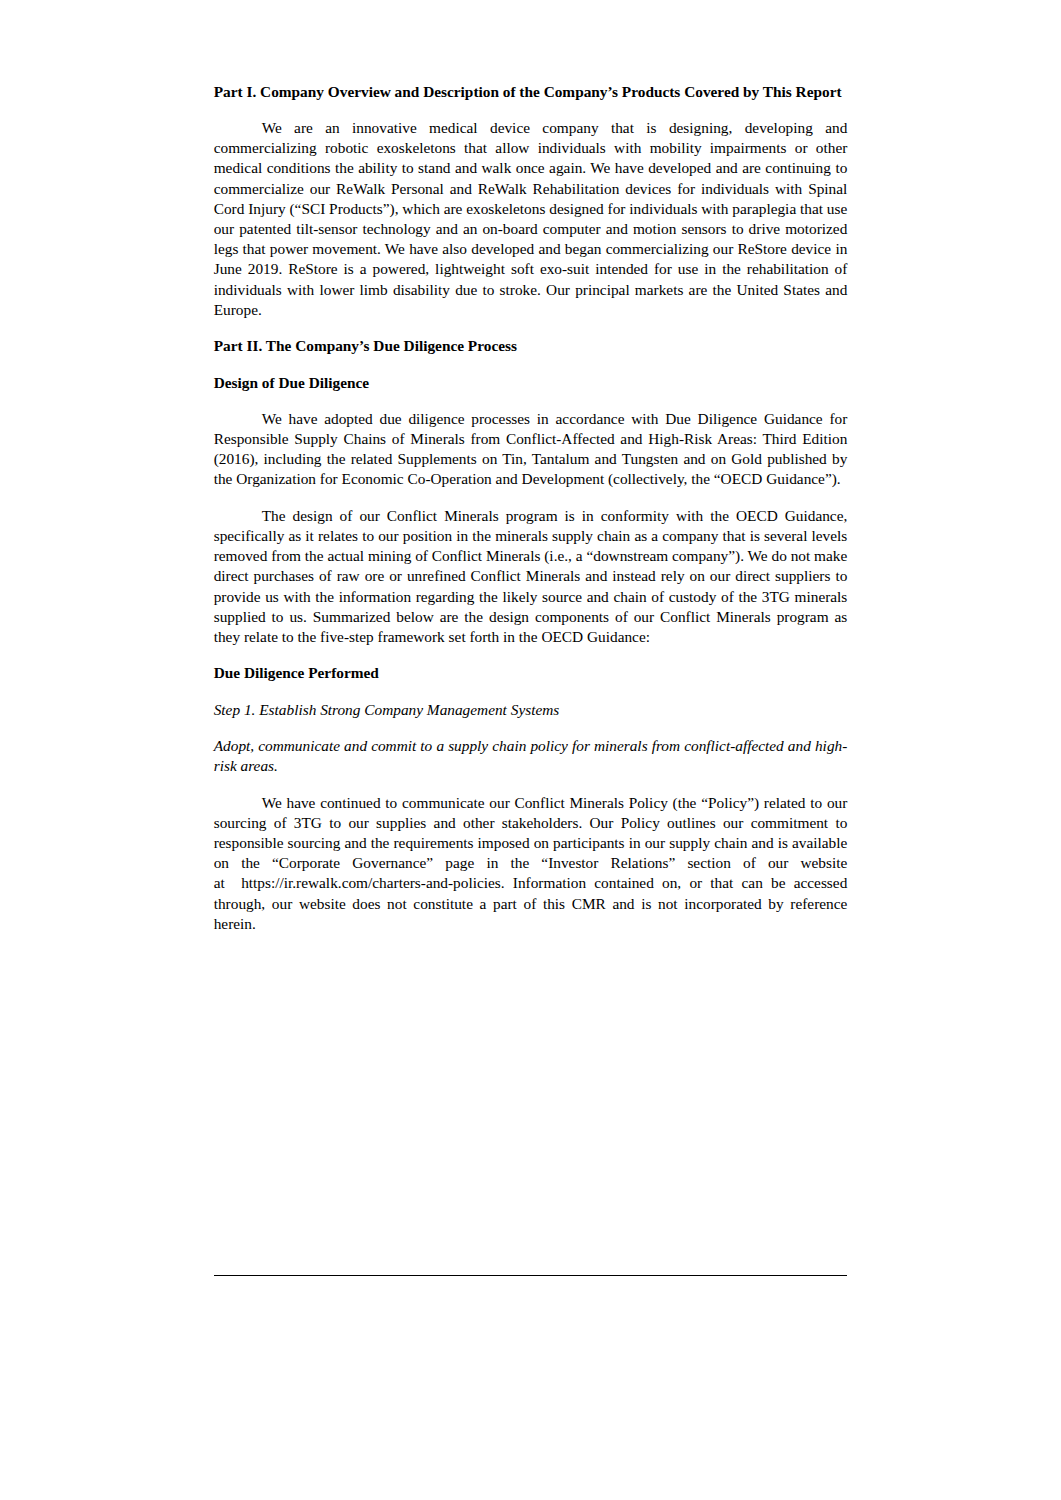Part I. Company Overview and Description of the Company’s Products Covered by This Report
We are an innovative medical device company that is designing, developing and commercializing robotic exoskeletons that allow individuals with mobility impairments or other medical conditions the ability to stand and walk once again. We have developed and are continuing to commercialize our ReWalk Personal and ReWalk Rehabilitation devices for individuals with Spinal Cord Injury (“SCI Products”), which are exoskeletons designed for individuals with paraplegia that use our patented tilt-sensor technology and an on-board computer and motion sensors to drive motorized legs that power movement. We have also developed and began commercializing our ReStore device in June 2019. ReStore is a powered, lightweight soft exo-suit intended for use in the rehabilitation of individuals with lower limb disability due to stroke. Our principal markets are the United States and Europe.
Part II. The Company’s Due Diligence Process
Design of Due Diligence
We have adopted due diligence processes in accordance with Due Diligence Guidance for Responsible Supply Chains of Minerals from Conflict-Affected and High-Risk Areas: Third Edition (2016), including the related Supplements on Tin, Tantalum and Tungsten and on Gold published by the Organization for Economic Co-Operation and Development (collectively, the “OECD Guidance”).
The design of our Conflict Minerals program is in conformity with the OECD Guidance, specifically as it relates to our position in the minerals supply chain as a company that is several levels removed from the actual mining of Conflict Minerals (i.e., a “downstream company”). We do not make direct purchases of raw ore or unrefined Conflict Minerals and instead rely on our direct suppliers to provide us with the information regarding the likely source and chain of custody of the 3TG minerals supplied to us. Summarized below are the design components of our Conflict Minerals program as they relate to the five-step framework set forth in the OECD Guidance:
Due Diligence Performed
Step 1. Establish Strong Company Management Systems
Adopt, communicate and commit to a supply chain policy for minerals from conflict-affected and high-risk areas.
We have continued to communicate our Conflict Minerals Policy (the “Policy”) related to our sourcing of 3TG to our supplies and other stakeholders. Our Policy outlines our commitment to responsible sourcing and the requirements imposed on participants in our supply chain and is available on the “Corporate Governance” page in the “Investor Relations” section of our website at https://ir.rewalk.com/charters-and-policies. Information contained on, or that can be accessed through, our website does not constitute a part of this CMR and is not incorporated by reference herein.